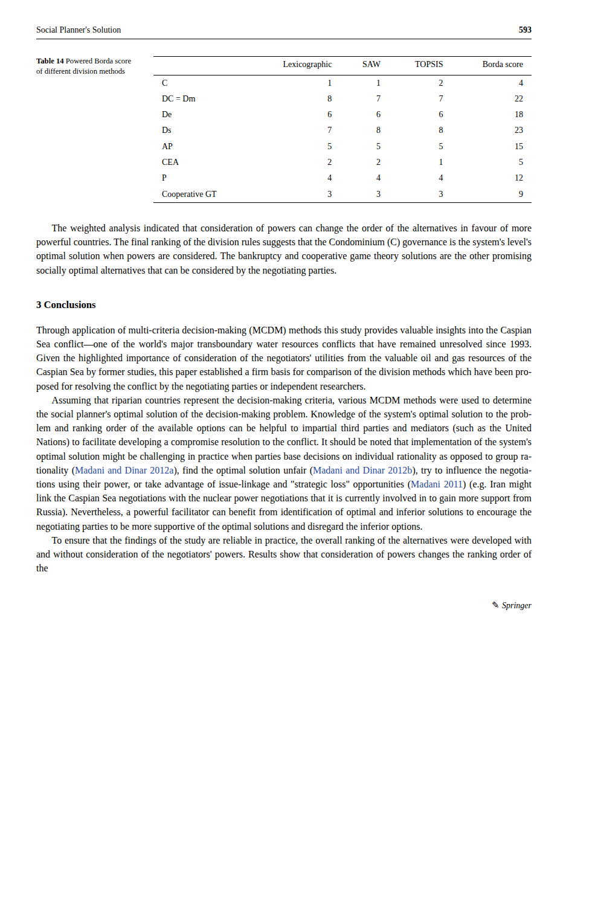Social Planner's Solution 593
Table 14 Powered Borda score of different division methods
| | Lexicographic | SAW | TOPSIS | Borda score |
| --- | --- | --- | --- | --- |
| C | 1 | 1 | 2 | 4 |
| DC = Dm | 8 | 7 | 7 | 22 |
| De | 6 | 6 | 6 | 18 |
| Ds | 7 | 8 | 8 | 23 |
| AP | 5 | 5 | 5 | 15 |
| CEA | 2 | 2 | 1 | 5 |
| P | 4 | 4 | 4 | 12 |
| Cooperative GT | 3 | 3 | 3 | 9 |
The weighted analysis indicated that consideration of powers can change the order of the alternatives in favour of more powerful countries. The final ranking of the division rules suggests that the Condominium (C) governance is the system's level's optimal solution when powers are considered. The bankruptcy and cooperative game theory solutions are the other promising socially optimal alternatives that can be considered by the negotiating parties.
3 Conclusions
Through application of multi-criteria decision-making (MCDM) methods this study provides valuable insights into the Caspian Sea conflict—one of the world's major transboundary water resources conflicts that have remained unresolved since 1993. Given the highlighted importance of consideration of the negotiators' utilities from the valuable oil and gas resources of the Caspian Sea by former studies, this paper established a firm basis for comparison of the division methods which have been proposed for resolving the conflict by the negotiating parties or independent researchers.
Assuming that riparian countries represent the decision-making criteria, various MCDM methods were used to determine the social planner's optimal solution of the decision-making problem. Knowledge of the system's optimal solution to the problem and ranking order of the available options can be helpful to impartial third parties and mediators (such as the United Nations) to facilitate developing a compromise resolution to the conflict. It should be noted that implementation of the system's optimal solution might be challenging in practice when parties base decisions on individual rationality as opposed to group rationality (Madani and Dinar 2012a), find the optimal solution unfair (Madani and Dinar 2012b), try to influence the negotiations using their power, or take advantage of issue-linkage and "strategic loss" opportunities (Madani 2011) (e.g. Iran might link the Caspian Sea negotiations with the nuclear power negotiations that it is currently involved in to gain more support from Russia). Nevertheless, a powerful facilitator can benefit from identification of optimal and inferior solutions to encourage the negotiating parties to be more supportive of the optimal solutions and disregard the inferior options.
To ensure that the findings of the study are reliable in practice, the overall ranking of the alternatives were developed with and without consideration of the negotiators' powers. Results show that consideration of powers changes the ranking order of the
✎Springer